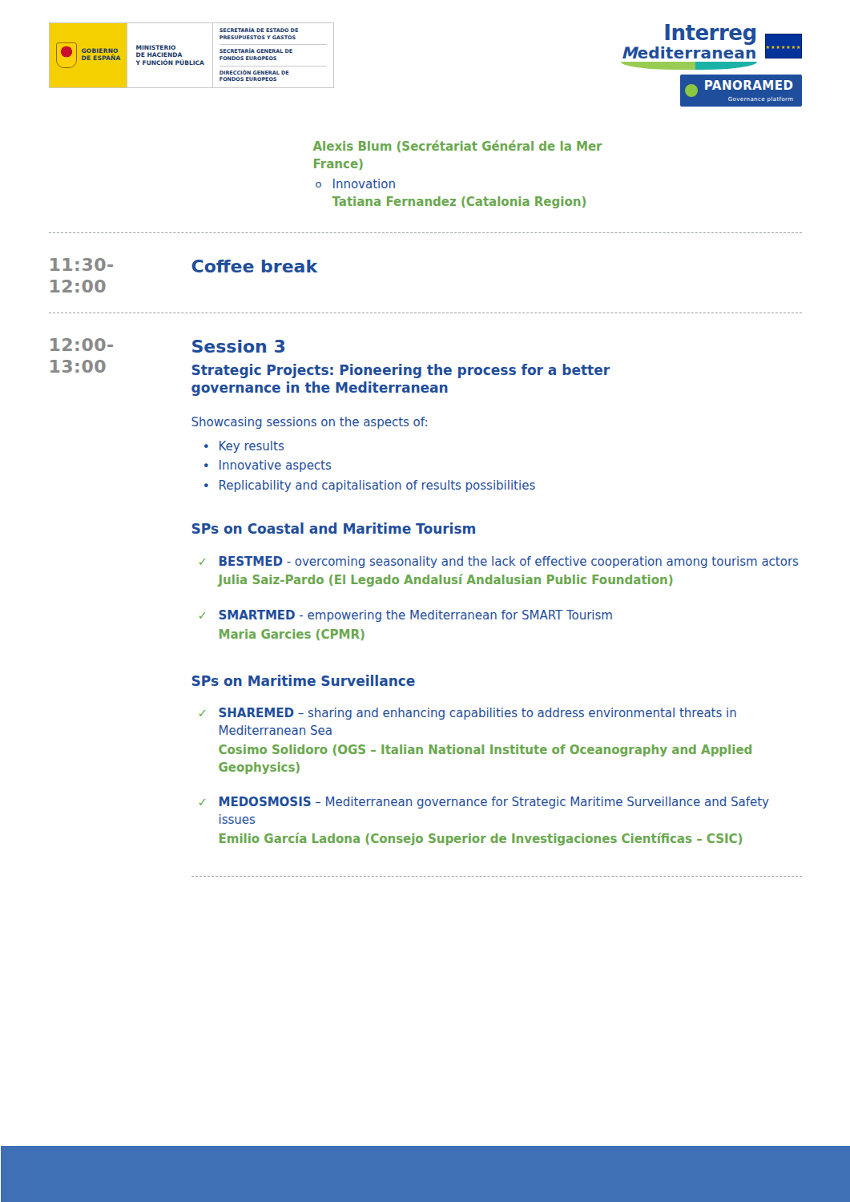GOBIERNO
DE ESPAÑA
MINISTERIO
DE HACIENDA
Y FUNCIÓN PÚBLICA
SECRETARÍA DE ESTADO DE
PRESUPUESTOS Y GASTOS
SECRETARÍA GENERAL DE
FONDOS EUROPEOS
DIRECCIÓN GENERAL DE
FONDOS EUROPEOS
Interreg
Mediterranean
PANORAMED Governance platform
Alexis Blum (Secrétariat Général de la Mer
France)
o
Innovation
Tatiana Fernandez (Catalonia Region)
11:30-
12:00
Coffee break
12:00-
13:00
Session 3
Strategic Projects: Pioneering the process for a better
governance in the Mediterranean
Showcasing sessions on the aspects of:
Key results
Innovative aspects
Replicability and capitalisation of results possibilities
SPs on Coastal and Maritime Tourism
BESTMED - overcoming seasonality and the lack of effective cooperation among tourism actors Julia Saiz-Pardo (El Legado Andalusí Andalusian Public Foundation)
SMARTMED - empowering the Mediterranean for SMART Tourism Maria Garcies (CPMR)
SPs on Maritime Surveillance
SHAREMED – sharing and enhancing capabilities to address environmental threats in Mediterranean Sea Cosimo Solidoro (OGS – Italian National Institute of Oceanography and Applied Geophysics)
MEDOSMOSIS – Mediterranean governance for Strategic Maritime Surveillance and Safety issues Emilio García Ladona (Consejo Superior de Investigaciones Científicas – CSIC)